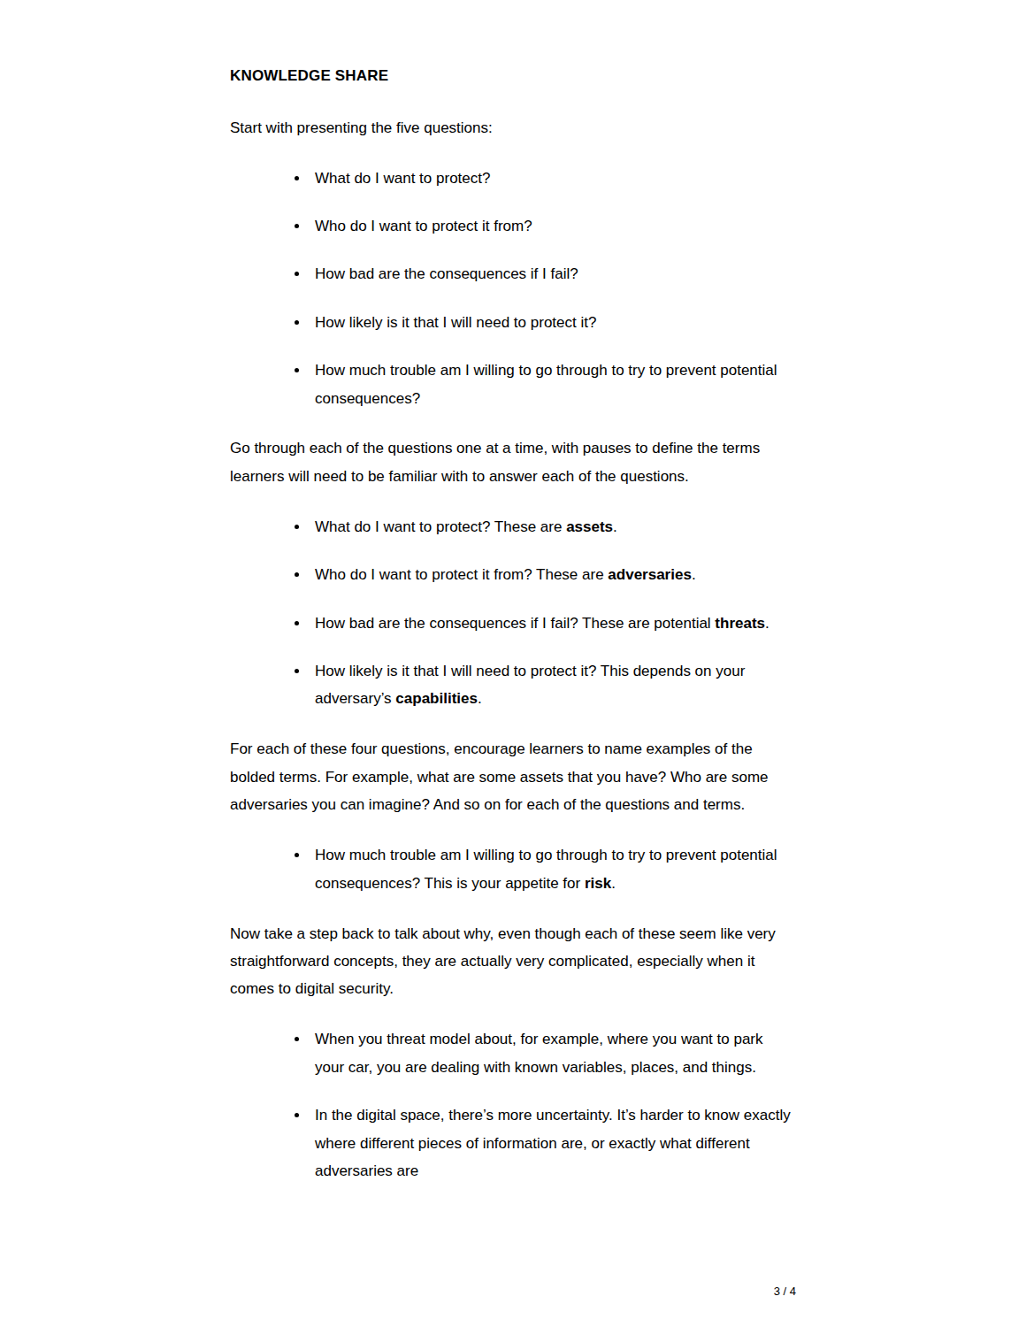KNOWLEDGE SHARE
Start with presenting the five questions:
What do I want to protect?
Who do I want to protect it from?
How bad are the consequences if I fail?
How likely is it that I will need to protect it?
How much trouble am I willing to go through to try to prevent potential consequences?
Go through each of the questions one at a time, with pauses to define the terms learners will need to be familiar with to answer each of the questions.
What do I want to protect? These are assets.
Who do I want to protect it from? These are adversaries.
How bad are the consequences if I fail? These are potential threats.
How likely is it that I will need to protect it? This depends on your adversary’s capabilities.
For each of these four questions, encourage learners to name examples of the bolded terms. For example, what are some assets that you have? Who are some adversaries you can imagine? And so on for each of the questions and terms.
How much trouble am I willing to go through to try to prevent potential consequences? This is your appetite for risk.
Now take a step back to talk about why, even though each of these seem like very straightforward concepts, they are actually very complicated, especially when it comes to digital security.
When you threat model about, for example, where you want to park your car, you are dealing with known variables, places, and things.
In the digital space, there’s more uncertainty. It’s harder to know exactly where different pieces of information are, or exactly what different adversaries are
3 / 4